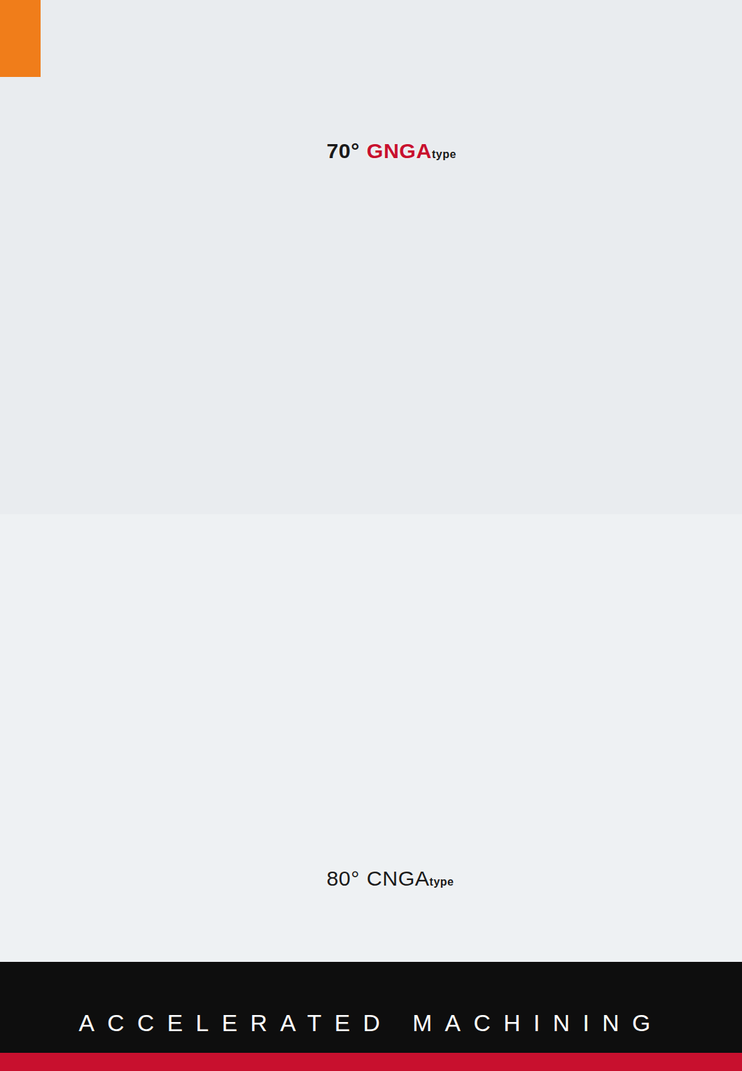70° GNGA type
80° CNGA type
Accelerated Machining